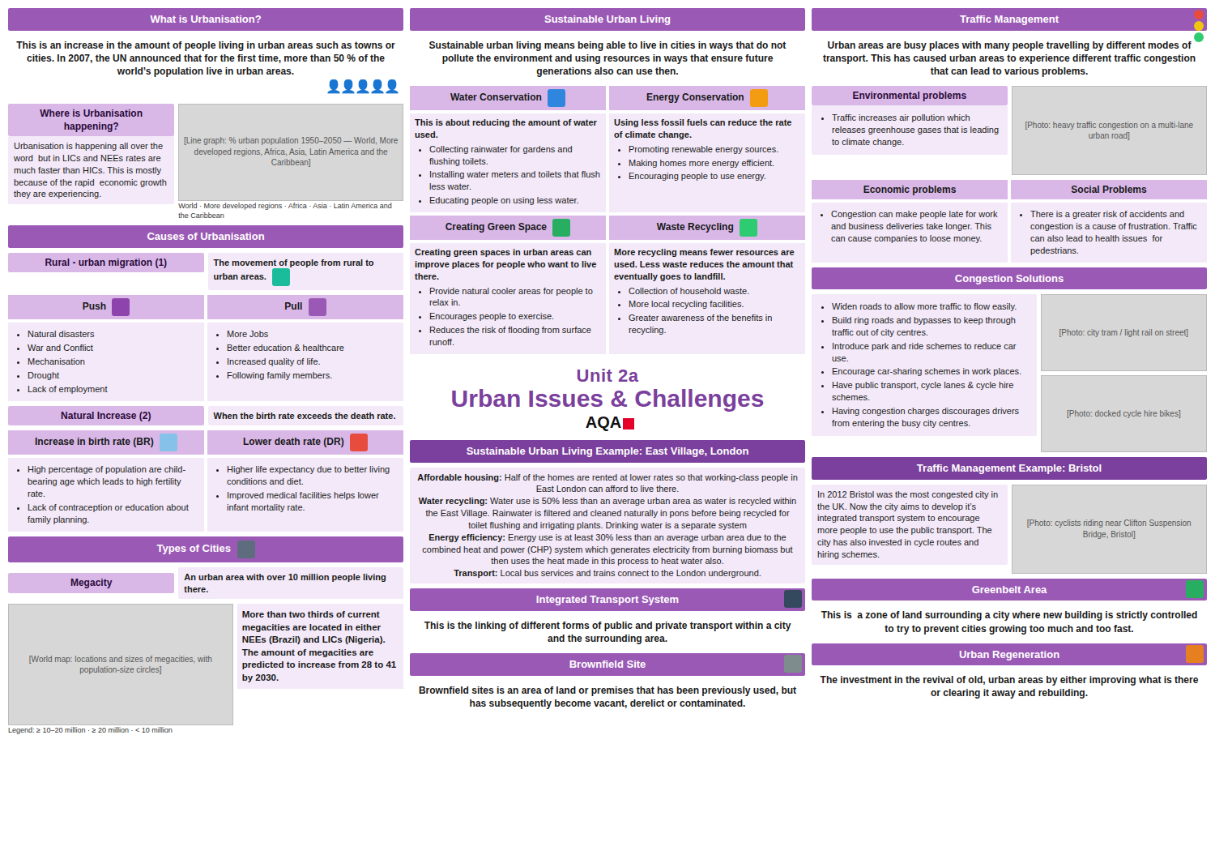What is Urbanisation?
This is an increase in the amount of people living in urban areas such as towns or cities. In 2007, the UN announced that for the first time, more than 50 % of the world’s population live in urban areas.
👤👤👤👤👤
Where is Urbanisation happening?
Urbanisation is happening all over the word but in LICs and NEEs rates are much faster than HICs. This is mostly because of the rapid economic growth they are experiencing.
[Line graph: % urban population 1950–2050 — World, More developed regions, Africa, Asia, Latin America and the Caribbean]
World · More developed regions · Africa · Asia · Latin America and the Caribbean
Causes of Urbanisation
Rural - urban migration (1)
The movement of people from rural to urban areas.
Push
Pull
Natural disasters
War and Conflict
Mechanisation
Drought
Lack of employment
More Jobs
Better education & healthcare
Increased quality of life.
Following family members.
Natural Increase (2)
When the birth rate exceeds the death rate.
Increase in birth rate (BR)
Lower death rate (DR)
High percentage of population are child-bearing age which leads to high fertility rate.
Lack of contraception or education about family planning.
Higher life expectancy due to better living conditions and diet.
Improved medical facilities helps lower infant mortality rate.
Types of Cities
Megacity
An urban area with over 10 million people living there.
[World map: locations and sizes of megacities, with population-size circles]
Legend: ≥ 10–20 million · ≥ 20 million · < 10 million
More than two thirds of current megacities are located in either NEEs (Brazil) and LICs (Nigeria). The amount of megacities are predicted to increase from 28 to 41 by 2030.
Sustainable Urban Living
Sustainable urban living means being able to live in cities in ways that do not pollute the environment and using resources in ways that ensure future generations also can use then.
Water Conservation
Energy Conservation
This is about reducing the amount of water used.
Collecting rainwater for gardens and flushing toilets.
Installing water meters and toilets that flush less water.
Educating people on using less water.
Using less fossil fuels can reduce the rate of climate change.
Promoting renewable energy sources.
Making homes more energy efficient.
Encouraging people to use energy.
Creating Green Space
Waste Recycling
Creating green spaces in urban areas can improve places for people who want to live there.
Provide natural cooler areas for people to relax in.
Encourages people to exercise.
Reduces the risk of flooding from surface runoff.
More recycling means fewer resources are used. Less waste reduces the amount that eventually goes to landfill.
Collection of household waste.
More local recycling facilities.
Greater awareness of the benefits in recycling.
Unit 2a
Urban Issues & Challenges
AQA
Sustainable Urban Living Example: East Village, London
Affordable housing: Half of the homes are rented at lower rates so that working-class people in East London can afford to live there.
Water recycling: Water use is 50% less than an average urban area as water is recycled within the East Village. Rainwater is filtered and cleaned naturally in pons before being recycled for toilet flushing and irrigating plants. Drinking water is a separate system
Energy efficiency: Energy use is at least 30% less than an average urban area due to the combined heat and power (CHP) system which generates electricity from burning biomass but then uses the heat made in this process to heat water also.
Transport: Local bus services and trains connect to the London underground.
Integrated Transport System
This is the linking of different forms of public and private transport within a city and the surrounding area.
Brownfield Site
Brownfield sites is an area of land or premises that has been previously used, but has subsequently become vacant, derelict or contaminated.
Traffic Management
Urban areas are busy places with many people travelling by different modes of transport. This has caused urban areas to experience different traffic congestion that can lead to various problems.
Environmental problems
Traffic increases air pollution which releases greenhouse gases that is leading to climate change.
[Photo: heavy traffic congestion on a multi-lane urban road]
Economic problems
Social Problems
Congestion can make people late for work and business deliveries take longer. This can cause companies to loose money.
There is a greater risk of accidents and congestion is a cause of frustration. Traffic can also lead to health issues for pedestrians.
Congestion Solutions
Widen roads to allow more traffic to flow easily.
Build ring roads and bypasses to keep through traffic out of city centres.
Introduce park and ride schemes to reduce car use.
Encourage car-sharing schemes in work places.
Have public transport, cycle lanes & cycle hire schemes.
Having congestion charges discourages drivers from entering the busy city centres.
[Photo: city tram / light rail on street]
[Photo: docked cycle hire bikes]
Traffic Management Example: Bristol
In 2012 Bristol was the most congested city in the UK. Now the city aims to develop it’s integrated transport system to encourage more people to use the public transport. The city has also invested in cycle routes and hiring schemes.
[Photo: cyclists riding near Clifton Suspension Bridge, Bristol]
Greenbelt Area
This is a zone of land surrounding a city where new building is strictly controlled to try to prevent cities growing too much and too fast.
Urban Regeneration
The investment in the revival of old, urban areas by either improving what is there or clearing it away and rebuilding.